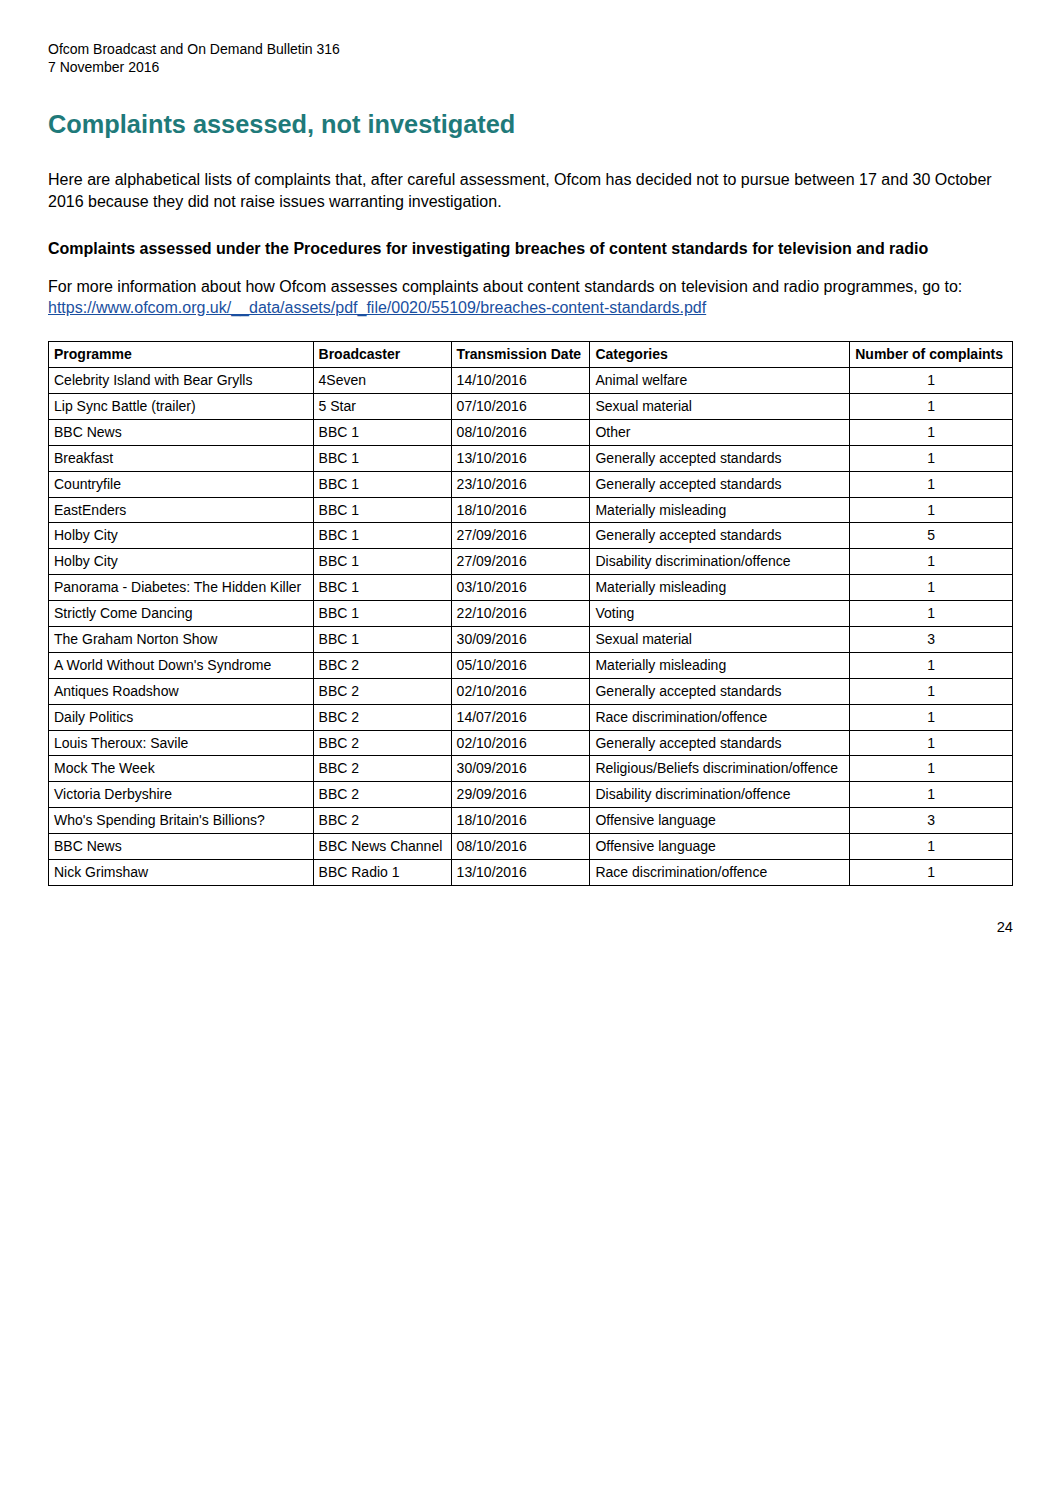Ofcom Broadcast and On Demand Bulletin 316
7 November 2016
Complaints assessed, not investigated
Here are alphabetical lists of complaints that, after careful assessment, Ofcom has decided not to pursue between 17 and 30 October 2016 because they did not raise issues warranting investigation.
Complaints assessed under the Procedures for investigating breaches of content standards for television and radio
For more information about how Ofcom assesses complaints about content standards on television and radio programmes, go to:
https://www.ofcom.org.uk/__data/assets/pdf_file/0020/55109/breaches-content-standards.pdf
| Programme | Broadcaster | Transmission Date | Categories | Number of complaints |
| --- | --- | --- | --- | --- |
| Celebrity Island with Bear Grylls | 4Seven | 14/10/2016 | Animal welfare | 1 |
| Lip Sync Battle (trailer) | 5 Star | 07/10/2016 | Sexual material | 1 |
| BBC News | BBC 1 | 08/10/2016 | Other | 1 |
| Breakfast | BBC 1 | 13/10/2016 | Generally accepted standards | 1 |
| Countryfile | BBC 1 | 23/10/2016 | Generally accepted standards | 1 |
| EastEnders | BBC 1 | 18/10/2016 | Materially misleading | 1 |
| Holby City | BBC 1 | 27/09/2016 | Generally accepted standards | 5 |
| Holby City | BBC 1 | 27/09/2016 | Disability discrimination/offence | 1 |
| Panorama - Diabetes: The Hidden Killer | BBC 1 | 03/10/2016 | Materially misleading | 1 |
| Strictly Come Dancing | BBC 1 | 22/10/2016 | Voting | 1 |
| The Graham Norton Show | BBC 1 | 30/09/2016 | Sexual material | 3 |
| A World Without Down's Syndrome | BBC 2 | 05/10/2016 | Materially misleading | 1 |
| Antiques Roadshow | BBC 2 | 02/10/2016 | Generally accepted standards | 1 |
| Daily Politics | BBC 2 | 14/07/2016 | Race discrimination/offence | 1 |
| Louis Theroux: Savile | BBC 2 | 02/10/2016 | Generally accepted standards | 1 |
| Mock The Week | BBC 2 | 30/09/2016 | Religious/Beliefs discrimination/offence | 1 |
| Victoria Derbyshire | BBC 2 | 29/09/2016 | Disability discrimination/offence | 1 |
| Who's Spending Britain's Billions? | BBC 2 | 18/10/2016 | Offensive language | 3 |
| BBC News | BBC News Channel | 08/10/2016 | Offensive language | 1 |
| Nick Grimshaw | BBC Radio 1 | 13/10/2016 | Race discrimination/offence | 1 |
24